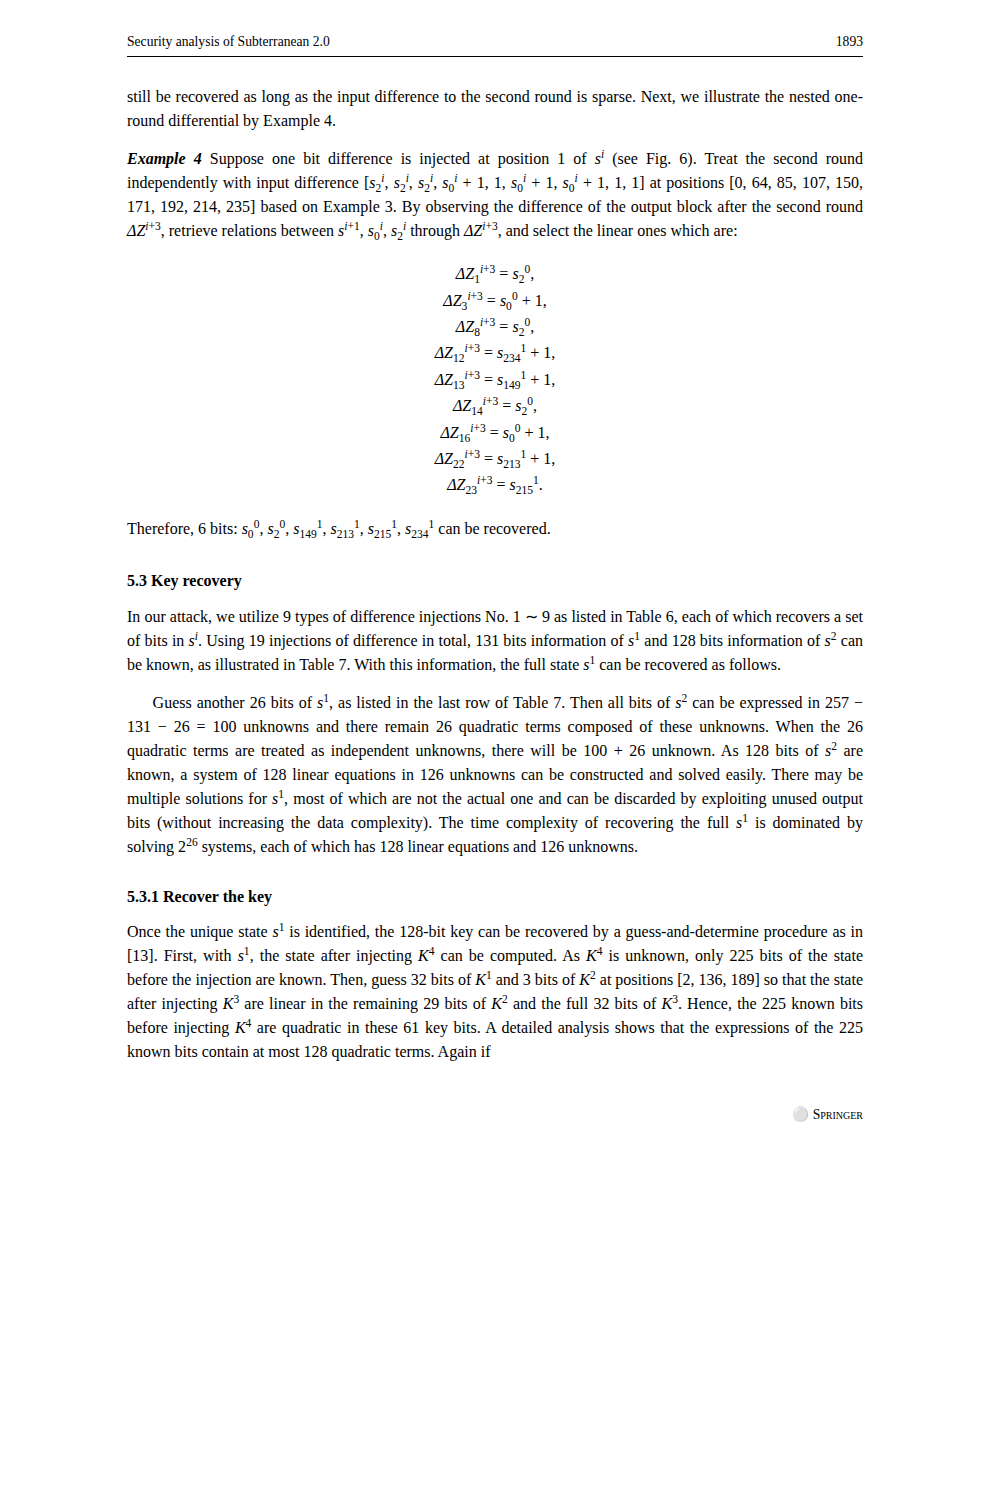Security analysis of Subterranean 2.0 1893
still be recovered as long as the input difference to the second round is sparse. Next, we illustrate the nested one-round differential by Example 4.
Example 4 Suppose one bit difference is injected at position 1 of si (see Fig. 6). Treat the second round independently with input difference [s2i, s2i, s2i, s0i + 1, 1, s0i + 1, s0i + 1, 1, 1] at positions [0, 64, 85, 107, 150, 171, 192, 214, 235] based on Example 3. By observing the difference of the output block after the second round ΔZi+3, retrieve relations between si+1, s0i, s2i through ΔZi+3, and select the linear ones which are:
ΔZ1i+3 = s20,
ΔZ3i+3 = s00 + 1,
ΔZ8i+3 = s20,
ΔZ12i+3 = s2341 + 1,
ΔZ13i+3 = s1491 + 1,
ΔZ14i+3 = s20,
ΔZ16i+3 = s00 + 1,
ΔZ22i+3 = s2131 + 1,
ΔZ23i+3 = s2151.
Therefore, 6 bits: s00, s20, s1491, s2131, s2151, s2341 can be recovered.
5.3 Key recovery
In our attack, we utilize 9 types of difference injections No. 1 ∼ 9 as listed in Table 6, each of which recovers a set of bits in si. Using 19 injections of difference in total, 131 bits information of s1 and 128 bits information of s2 can be known, as illustrated in Table 7. With this information, the full state s1 can be recovered as follows.
Guess another 26 bits of s1, as listed in the last row of Table 7. Then all bits of s2 can be expressed in 257 − 131 − 26 = 100 unknowns and there remain 26 quadratic terms composed of these unknowns. When the 26 quadratic terms are treated as independent unknowns, there will be 100 + 26 unknown. As 128 bits of s2 are known, a system of 128 linear equations in 126 unknowns can be constructed and solved easily. There may be multiple solutions for s1, most of which are not the actual one and can be discarded by exploiting unused output bits (without increasing the data complexity). The time complexity of recovering the full s1 is dominated by solving 226 systems, each of which has 128 linear equations and 126 unknowns.
5.3.1 Recover the key
Once the unique state s1 is identified, the 128-bit key can be recovered by a guess-and-determine procedure as in [13]. First, with s1, the state after injecting K4 can be computed. As K4 is unknown, only 225 bits of the state before the injection are known. Then, guess 32 bits of K1 and 3 bits of K2 at positions [2, 136, 189] so that the state after injecting K3 are linear in the remaining 29 bits of K2 and the full 32 bits of K3. Hence, the 225 known bits before injecting K4 are quadratic in these 61 key bits. A detailed analysis shows that the expressions of the 225 known bits contain at most 128 quadratic terms. Again if
⚪Springer